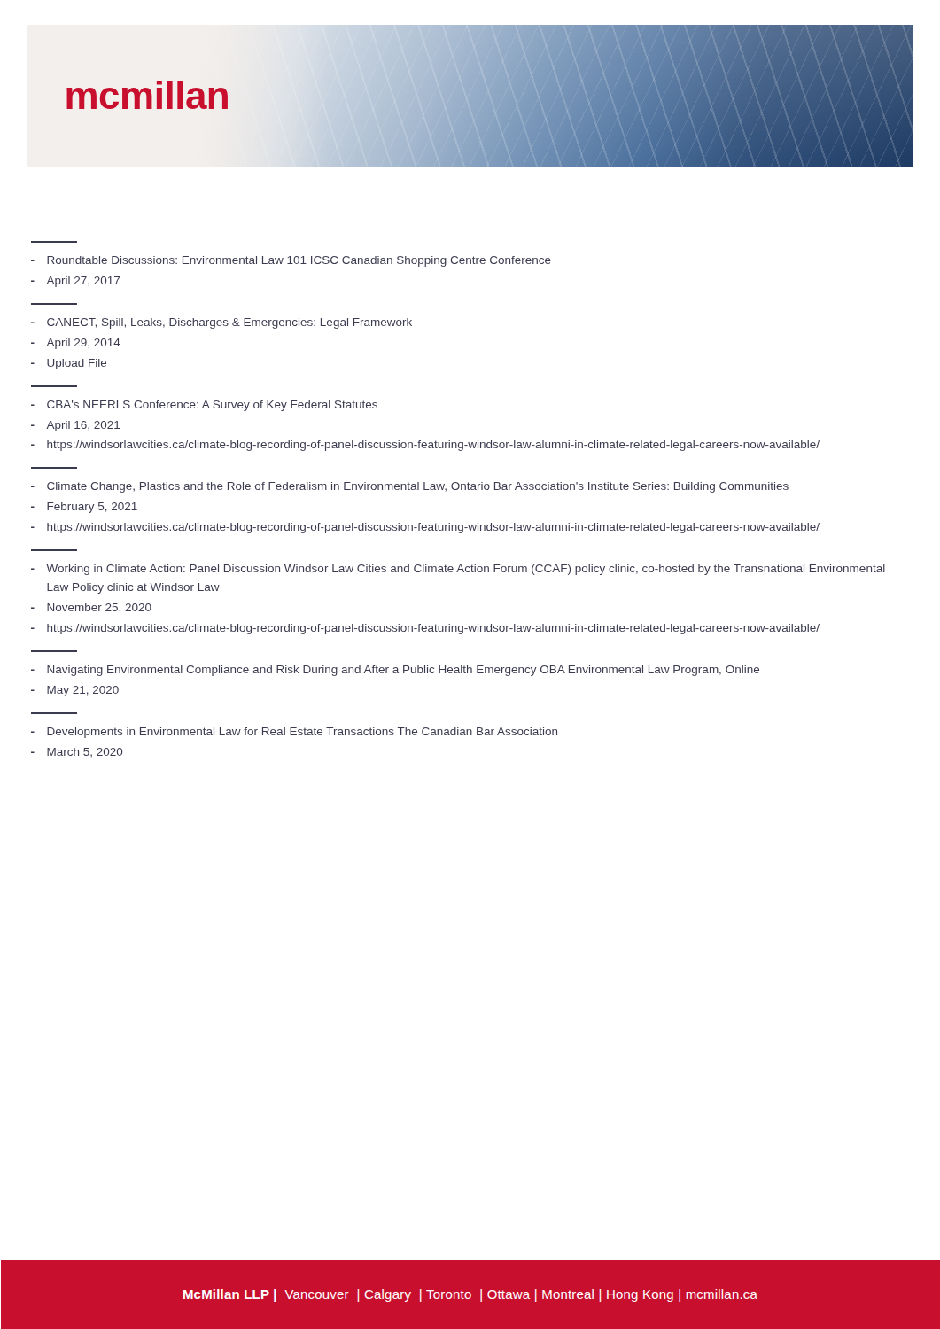mcmillan
Roundtable Discussions: Environmental Law 101 ICSC Canadian Shopping Centre Conference April 27, 2017
CANECT, Spill, Leaks, Discharges & Emergencies: Legal Framework April 29, 2014 Upload File
CBA's NEERLS Conference: A Survey of Key Federal Statutes April 16, 2021 https://windsorlawcities.ca/climate-blog-recording-of-panel-discussion-featuring-windsor-law-alumni-in-climate-related-legal-careers-now-available/
Climate Change, Plastics and the Role of Federalism in Environmental Law, Ontario Bar Association's Institute Series: Building Communities February 5, 2021 https://windsorlawcities.ca/climate-blog-recording-of-panel-discussion-featuring-windsor-law-alumni-in-climate-related-legal-careers-now-available/
Working in Climate Action: Panel Discussion Windsor Law Cities and Climate Action Forum (CCAF) policy clinic, co-hosted by the Transnational Environmental Law Policy clinic at Windsor Law November 25, 2020 https://windsorlawcities.ca/climate-blog-recording-of-panel-discussion-featuring-windsor-law-alumni-in-climate-related-legal-careers-now-available/
Navigating Environmental Compliance and Risk During and After a Public Health Emergency OBA Environmental Law Program, Online May 21, 2020
Developments in Environmental Law for Real Estate Transactions The Canadian Bar Association March 5, 2020
McMillan LLP | Vancouver | Calgary | Toronto | Ottawa | Montreal | Hong Kong | mcmillan.ca